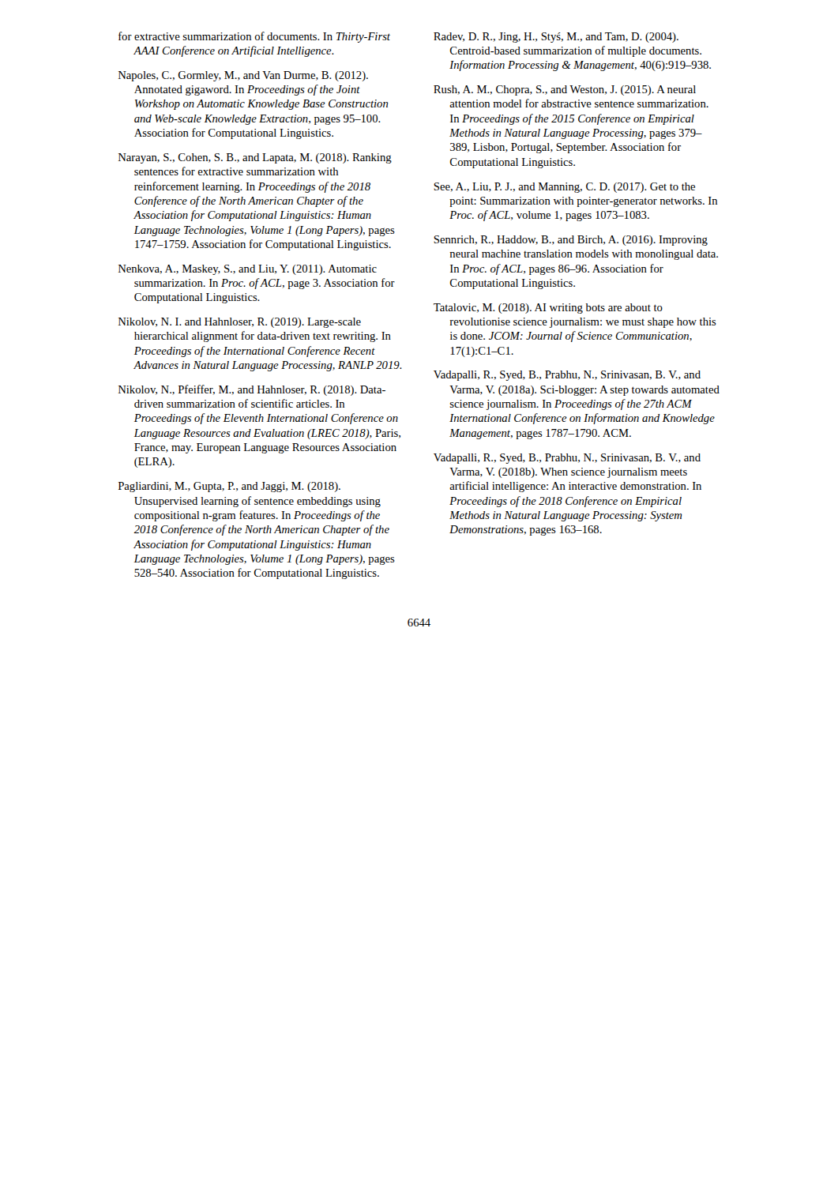for extractive summarization of documents. In Thirty-First AAAI Conference on Artificial Intelligence.
Napoles, C., Gormley, M., and Van Durme, B. (2012). Annotated gigaword. In Proceedings of the Joint Workshop on Automatic Knowledge Base Construction and Web-scale Knowledge Extraction, pages 95–100. Association for Computational Linguistics.
Narayan, S., Cohen, S. B., and Lapata, M. (2018). Ranking sentences for extractive summarization with reinforcement learning. In Proceedings of the 2018 Conference of the North American Chapter of the Association for Computational Linguistics: Human Language Technologies, Volume 1 (Long Papers), pages 1747–1759. Association for Computational Linguistics.
Nenkova, A., Maskey, S., and Liu, Y. (2011). Automatic summarization. In Proc. of ACL, page 3. Association for Computational Linguistics.
Nikolov, N. I. and Hahnloser, R. (2019). Large-scale hierarchical alignment for data-driven text rewriting. In Proceedings of the International Conference Recent Advances in Natural Language Processing, RANLP 2019.
Nikolov, N., Pfeiffer, M., and Hahnloser, R. (2018). Data-driven summarization of scientific articles. In Proceedings of the Eleventh International Conference on Language Resources and Evaluation (LREC 2018), Paris, France, may. European Language Resources Association (ELRA).
Pagliardini, M., Gupta, P., and Jaggi, M. (2018). Unsupervised learning of sentence embeddings using compositional n-gram features. In Proceedings of the 2018 Conference of the North American Chapter of the Association for Computational Linguistics: Human Language Technologies, Volume 1 (Long Papers), pages 528–540. Association for Computational Linguistics.
Radev, D. R., Jing, H., Styś, M., and Tam, D. (2004). Centroid-based summarization of multiple documents. Information Processing & Management, 40(6):919–938.
Rush, A. M., Chopra, S., and Weston, J. (2015). A neural attention model for abstractive sentence summarization. In Proceedings of the 2015 Conference on Empirical Methods in Natural Language Processing, pages 379–389, Lisbon, Portugal, September. Association for Computational Linguistics.
See, A., Liu, P. J., and Manning, C. D. (2017). Get to the point: Summarization with pointer-generator networks. In Proc. of ACL, volume 1, pages 1073–1083.
Sennrich, R., Haddow, B., and Birch, A. (2016). Improving neural machine translation models with monolingual data. In Proc. of ACL, pages 86–96. Association for Computational Linguistics.
Tatalovic, M. (2018). AI writing bots are about to revolutionise science journalism: we must shape how this is done. JCOM: Journal of Science Communication, 17(1):C1–C1.
Vadapalli, R., Syed, B., Prabhu, N., Srinivasan, B. V., and Varma, V. (2018a). Sci-blogger: A step towards automated science journalism. In Proceedings of the 27th ACM International Conference on Information and Knowledge Management, pages 1787–1790. ACM.
Vadapalli, R., Syed, B., Prabhu, N., Srinivasan, B. V., and Varma, V. (2018b). When science journalism meets artificial intelligence: An interactive demonstration. In Proceedings of the 2018 Conference on Empirical Methods in Natural Language Processing: System Demonstrations, pages 163–168.
6644